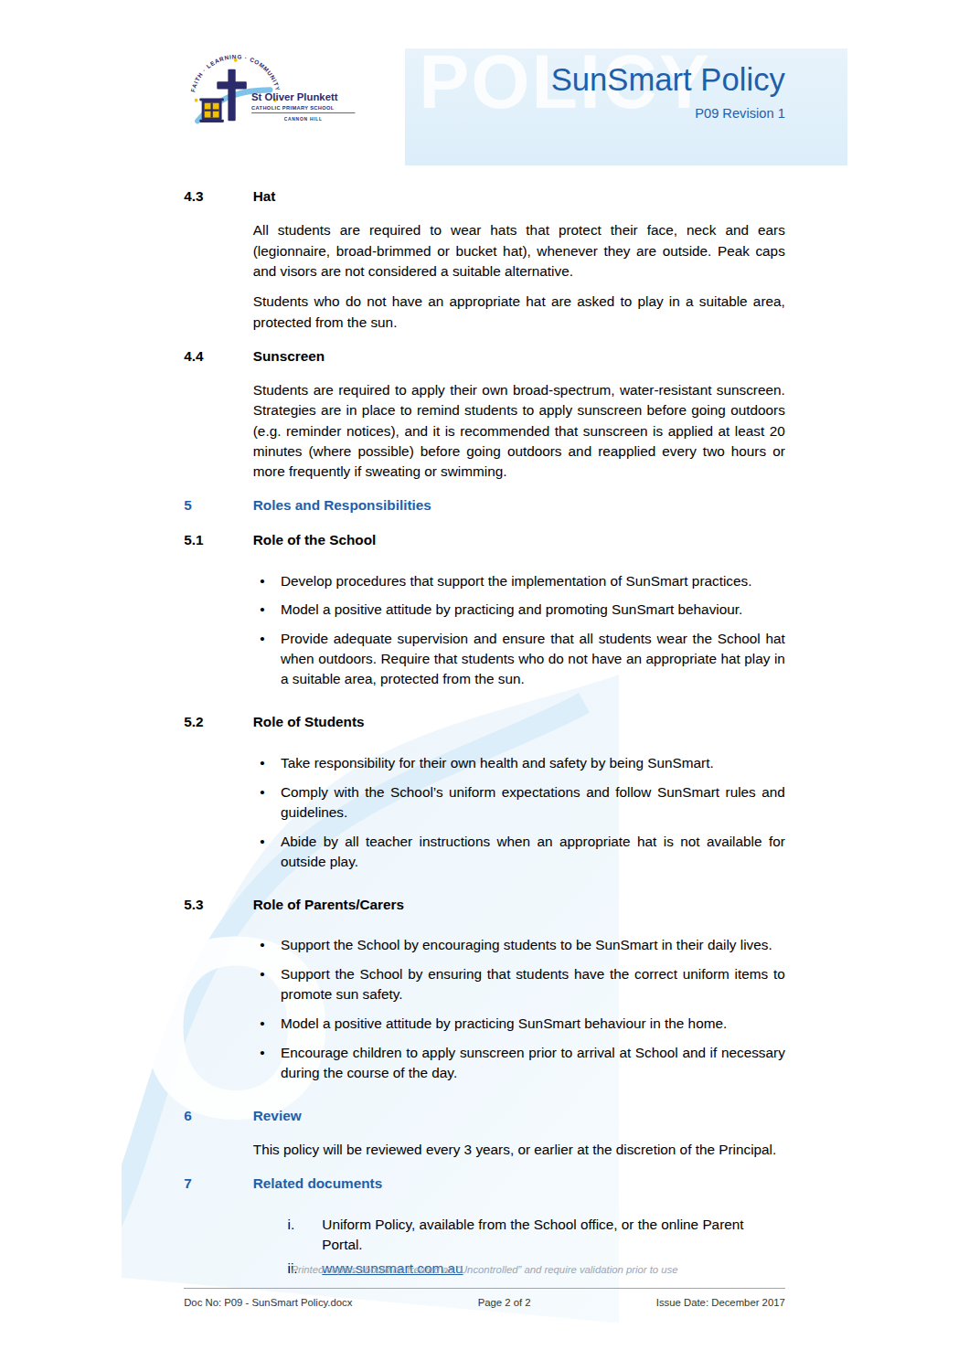O
POLICY
FAITH · LEARNING · COMMUNITY St Oliver Plunkett CATHOLIC PRIMARY SCHOOL CANNON HILL
SunSmart Policy
P09 Revision 1
4.3
Hat
All students are required to wear hats that protect their face, neck and ears (legionnaire, broad-brimmed or bucket hat), whenever they are outside. Peak caps and visors are not considered a suitable alternative.
Students who do not have an appropriate hat are asked to play in a suitable area, protected from the sun.
4.4
Sunscreen
Students are required to apply their own broad-spectrum, water-resistant sunscreen. Strategies are in place to remind students to apply sunscreen before going outdoors (e.g. reminder notices), and it is recommended that sunscreen is applied at least 20 minutes (where possible) before going outdoors and reapplied every two hours or more frequently if sweating or swimming.
5
Roles and Responsibilities
5.1
Role of the School
Develop procedures that support the implementation of SunSmart practices.
Model a positive attitude by practicing and promoting SunSmart behaviour.
Provide adequate supervision and ensure that all students wear the School hat when outdoors. Require that students who do not have an appropriate hat play in a suitable area, protected from the sun.
5.2
Role of Students
Take responsibility for their own health and safety by being SunSmart.
Comply with the School’s uniform expectations and follow SunSmart rules and guidelines.
Abide by all teacher instructions when an appropriate hat is not available for outside play.
5.3
Role of Parents/Carers
Support the School by encouraging students to be SunSmart in their daily lives.
Support the School by ensuring that students have the correct uniform items to promote sun safety.
Model a positive attitude by practicing SunSmart behaviour in the home.
Encourage children to apply sunscreen prior to arrival at School and if necessary during the course of the day.
6
Review
This policy will be reviewed every 3 years, or earlier at the discretion of the Principal.
7
Related documents
i. Uniform Policy, available from the School office, or the online Parent Portal.
ii. www.sunsmart.com.au
Printed copies should be treated as “Uncontrolled” and require validation prior to use
Doc No: P09 - SunSmart Policy.docx
Page 2 of 2
Issue Date: December 2017